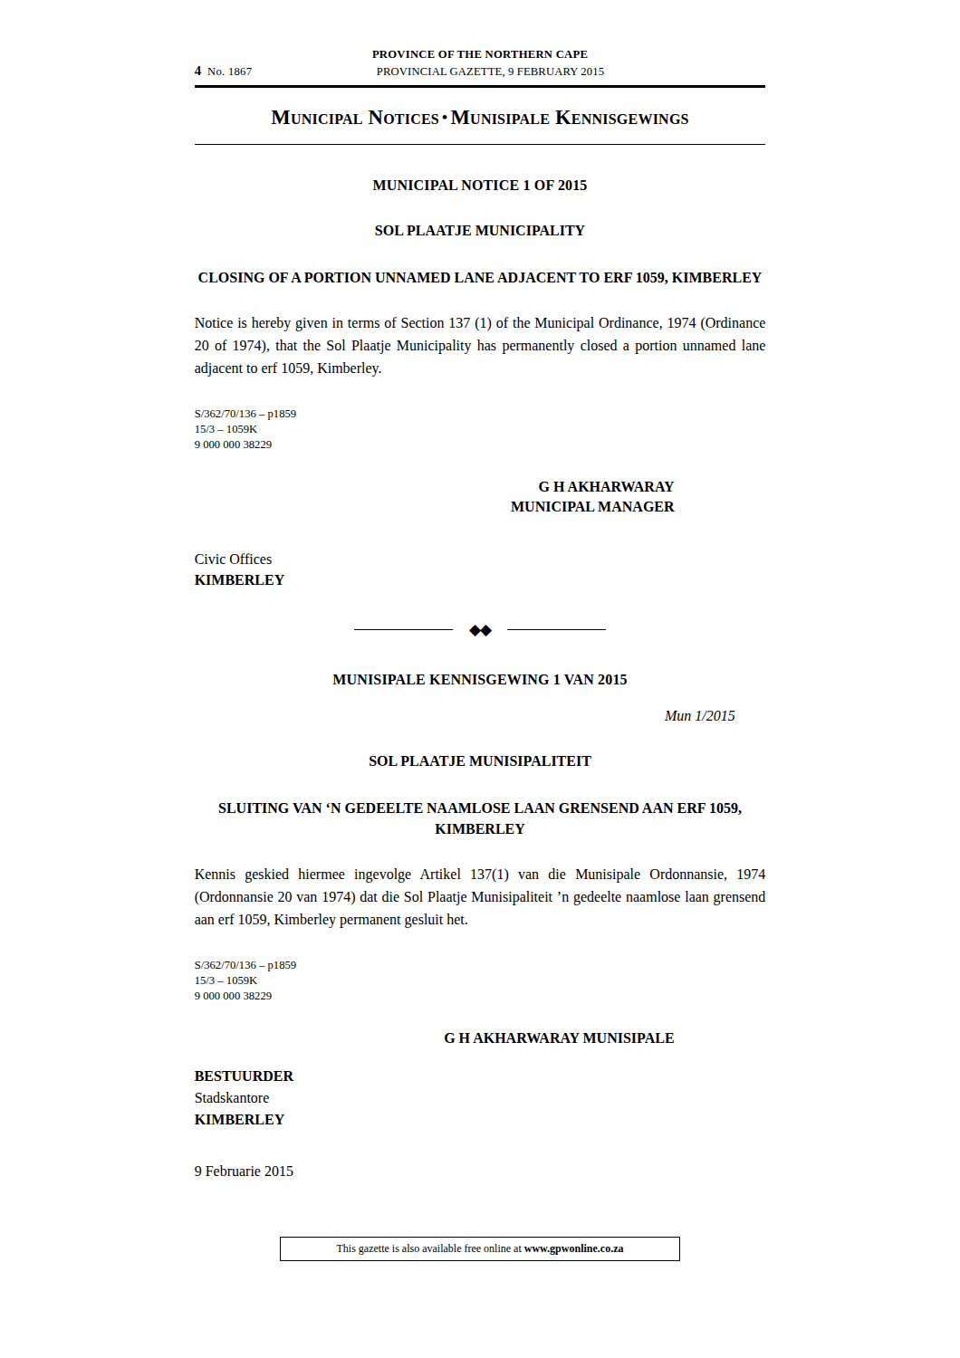PROVINCE OF THE NORTHERN CAPE
4 No. 1867
PROVINCIAL GAZETTE, 9 FEBRUARY 2015
Municipal Notices•Munisipale Kennisgewings
MUNICIPAL NOTICE 1 OF 2015
SOL PLAATJE MUNICIPALITY
CLOSING OF A PORTION UNNAMED LANE ADJACENT TO ERF 1059, KIMBERLEY
Notice is hereby given in terms of Section 137 (1) of the Municipal Ordinance, 1974 (Ordinance 20 of 1974), that the Sol Plaatje Municipality has permanently closed a portion unnamed lane adjacent to erf 1059, Kimberley.
S/362/70/136 – p1859
15/3 – 1059K
9 000 000 38229
G H AKHARWARAY MUNICIPAL MANAGER
Civic Offices
KIMBERLEY
◆◆
MUNISIPALE KENNISGEWING 1 VAN 2015
Mun 1/2015
SOL PLAATJE MUNISIPALITEIT
SLUITING VAN ‘N GEDEELTE NAAMLOSE LAAN GRENSEND AAN ERF 1059,
KIMBERLEY
Kennis geskied hiermee ingevolge Artikel 137(1) van die Munisipale Ordonnansie, 1974 (Ordonnansie 20 van 1974) dat die Sol Plaatje Munisipaliteit ’n gedeelte naamlose laan grensend aan erf 1059, Kimberley permanent gesluit het.
S/362/70/136 – p1859
15/3 – 1059K
9 000 000 38229
G H AKHARWARAY MUNISIPALE
BESTUURDER
Stadskantore
KIMBERLEY
9 Februarie 2015
This gazette is also available free online at www.gpwonline.co.za